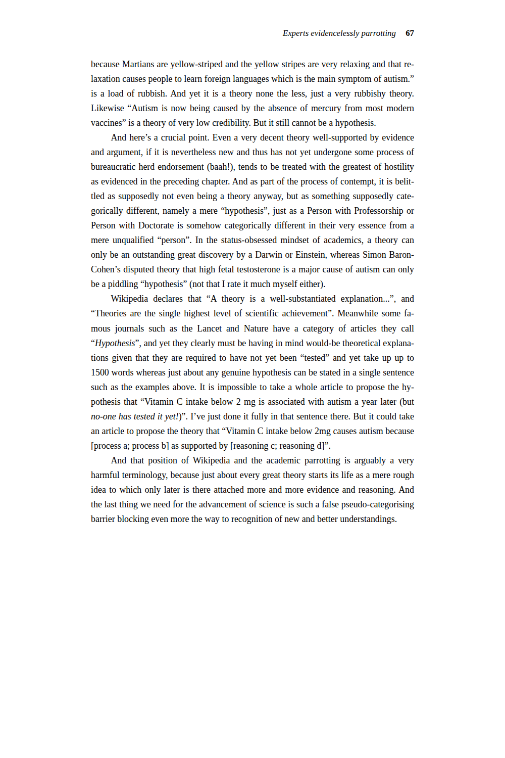Experts evidencelessly parrotting 67
because Martians are yellow-striped and the yellow stripes are very relaxing and that relaxation causes people to learn foreign languages which is the main symptom of autism.” is a load of rubbish. And yet it is a theory none the less, just a very rubbishy theory. Likewise “Autism is now being caused by the absence of mercury from most modern vaccines” is a theory of very low credibility. But it still cannot be a hypothesis.
And here’s a crucial point. Even a very decent theory well-supported by evidence and argument, if it is nevertheless new and thus has not yet undergone some process of bureaucratic herd endorsement (baah!), tends to be treated with the greatest of hostility as evidenced in the preceding chapter. And as part of the process of contempt, it is belittled as supposedly not even being a theory anyway, but as something supposedly categorically different, namely a mere “hypothesis”, just as a Person with Professorship or Person with Doctorate is somehow categorically different in their very essence from a mere unqualified “person”. In the status-obsessed mindset of academics, a theory can only be an outstanding great discovery by a Darwin or Einstein, whereas Simon Baron-Cohen’s disputed theory that high fetal testosterone is a major cause of autism can only be a piddling “hypothesis” (not that I rate it much myself either).
Wikipedia declares that “A theory is a well-substantiated explanation...”, and “Theories are the single highest level of scientific achievement”. Meanwhile some famous journals such as the Lancet and Nature have a category of articles they call “Hypothesis”, and yet they clearly must be having in mind would-be theoretical explanations given that they are required to have not yet been “tested” and yet take up up to 1500 words whereas just about any genuine hypothesis can be stated in a single sentence such as the examples above. It is impossible to take a whole article to propose the hypothesis that “Vitamin C intake below 2 mg is associated with autism a year later (but no-one has tested it yet!)”. I’ve just done it fully in that sentence there. But it could take an article to propose the theory that “Vitamin C intake below 2mg causes autism because [process a; process b] as supported by [reasoning c; reasoning d]”.
And that position of Wikipedia and the academic parrotting is arguably a very harmful terminology, because just about every great theory starts its life as a mere rough idea to which only later is there attached more and more evidence and reasoning. And the last thing we need for the advancement of science is such a false pseudo-categorising barrier blocking even more the way to recognition of new and better understandings.